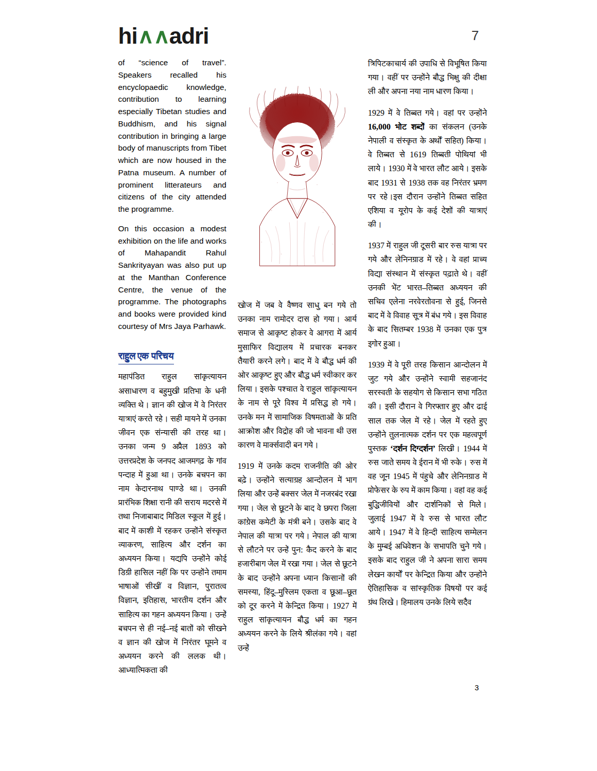hi∧∧adri
7
of “science of travel”. Speakers recalled his encyclopaedic knowledge, contribution to learning especially Tibetan studies and Buddhism, and his signal contribution in bringing a large body of manuscripts from Tibet which are now housed in the Patna museum. A number of prominent litterateurs and citizens of the city attended the programme.
On this occasion a modest exhibition on the life and works of Mahapandit Rahul Sankrityayan was also put up at the Manthan Conference Centre, the venue of the programme. The photographs and books were provided kind courtesy of Mrs Jaya Parhawk.
राहुल एक परिचय
महापंडित राहुल सांकृत्यायन असाधारण व बहुमुखी प्रतिभा के धनी व्यक्ति थे। ज्ञान की खोज में वे निरंतर यात्राएं करते रहे। सही मायने में उनका जीवन एक संन्यासी की तरह था। उनका जन्म 9 अप्रैल 1893 को उत्तरप्रदेश के जनपद आजमगढ़ के गांव पन्दाह में हुआ था। उनके बचपन का नाम केदारनाथ पाण्डे था। उनकी प्रारंभिक शिक्षा रानी की सराय मदरसे में तथा निजाबाबाद मिडिल स्कूल में हुई। बाद में काशी में रहकर उन्होंने संस्कृत व्याकरण, साहित्य और दर्शन का अध्ययन किया। यद्यपि उन्होंने कोई डिग्री हासिल नहीं कि पर उन्होंने तमाम भाषाओं सीखीं व विज्ञान, पुरातत्व विज्ञान, इतिहास, भारतीय दर्शन और साहित्य का गहन अध्ययन किया। उन्हें बचपन से ही नई–नई बातों को सीखने व ज्ञान की खोज में निरंतर घूमने व अध्ययन करने की ललक थी। आध्यात्मिकता की
खोज में जब वे वैष्णव साधु बन गये तो उनका नाम रामोदर दास हो गया। आर्य समाज से आकृष्ट होकर वे आगरा में आर्य मुसाफिर विद्यालय में प्रचारक बनकर तैयारी करने लगे। बाद में वे बौद्ध धर्म की ओर आकृष्ट हुए और बौद्ध धर्म स्वीकार कर लिया। इसके पश्चात वे राहुल सांकृत्यायन के नाम से पूरे विश्व में प्रसिद्ध हो गये। उनके मन में सामाजिक विषमताओं के प्रति आक्रोश और विद्रोह की जो भावना थी उस कारण वे मार्क्सवादी बन गये।
1919 में उनके कदम राजनीति की ओर बढ़े। उन्होंने सत्याग्रह आन्दोलन में भाग लिया और उन्हें बक्सर जेल में नजरबंद रखा गया। जेल से छूटने के बाद वे छपरा जिला कांग्रेस कमेटी के मंत्री बने। उसके बाद वे नेपाल की यात्रा पर गये। नेपाल की यात्रा से लौटने पर उन्हें पुन: कैद करने के बाद हजारीबाग जेल में रखा गया। जेल से छूटने के बाद उन्होंने अपना ध्यान किसानों की समस्या, हिंदू–मुस्लिम एकता व छूआ–छूत को दूर करने में केन्द्रित किया। 1927 में राहुल सांकृत्यायन बौद्ध धर्म का गहन अध्ययन करने के लिये श्रीलंका गये। वहां उन्हें
त्रिपिटकाचार्य की उपाधि से विभूषित किया गया। वहीं पर उन्होंने बौद्ध भिक्षु की दीक्षा ली और अपना नया नाम धारण किया।
1929 में वे तिब्बत गये। वहां पर उन्होंने 16,000 भोट शब्दों का संकलन (उनके नेपाली व संस्कृत के अर्थों सहित) किया। वे तिब्बत से 1619 तिब्बती पोथियां भी लाये। 1930 में वे भारत लौट आये। इसके बाद 1931 से 1938 तक वह निरंतर भ्रमण पर रहे।इस दौरान उन्होंने तिब्बत सहित एशिया व यूरोप के कई देशों की यात्राएं की।
1937 में राहुल जी दूसरी बार रुस यात्रा पर गये और लेनिनग्राड में रहे। वे वहां प्राच्य विद्या संस्थान में संस्कृत पढ़ाते थे। वहीं उनकी भेंट भारत–तिब्बत अध्ययन की सचिव एलेना नरवेरतोवना से हुई, जिनसे बाद में वे विवाह सूत्र में बंध गये। इस विवाह के बाद सितम्बर 1938 में उनका एक पुत्र इगोर हुआ।
1939 में वे पूरी तरह किसान आन्दोलन में जुट गये और उन्होंने स्वामी सहजानंद सरस्वती के सहयोग से किसान सभा गठित की। इसी दौरान वे गिरफ्तार हुए और ढाई साल तक जेल में रहे। जेल में रहते हुए उन्होंने तुलनात्मक दर्शन पर एक महत्वपूर्ण पुस्तक ‘दर्शन दिग्दर्शन’ लिखी। 1944 में रुस जाते समय वे ईरान में भी रुके। रुस में वह जून 1945 में पंहुचे और लेनिनग्राड में प्रोफेसर के रुप में काम किया। वहां वह कई बुद्धिजीवियों और दार्शनिकों से मिले। जुलाई 1947 में वे रुस से भारत लौट आये। 1947 में वे हिन्दी साहित्य सम्मेलन के मुम्बई अधिवेशन के सभापति चुने गये। इसके बाद राहुल जी ने अपना सारा समय लेखन कार्यों पर केन्द्रित किया और उन्होंने ऐतिहासिक व सांस्कृतिक विषयों पर कई ग्रंथ लिखे। हिमालय उनके लिये सदैव
3